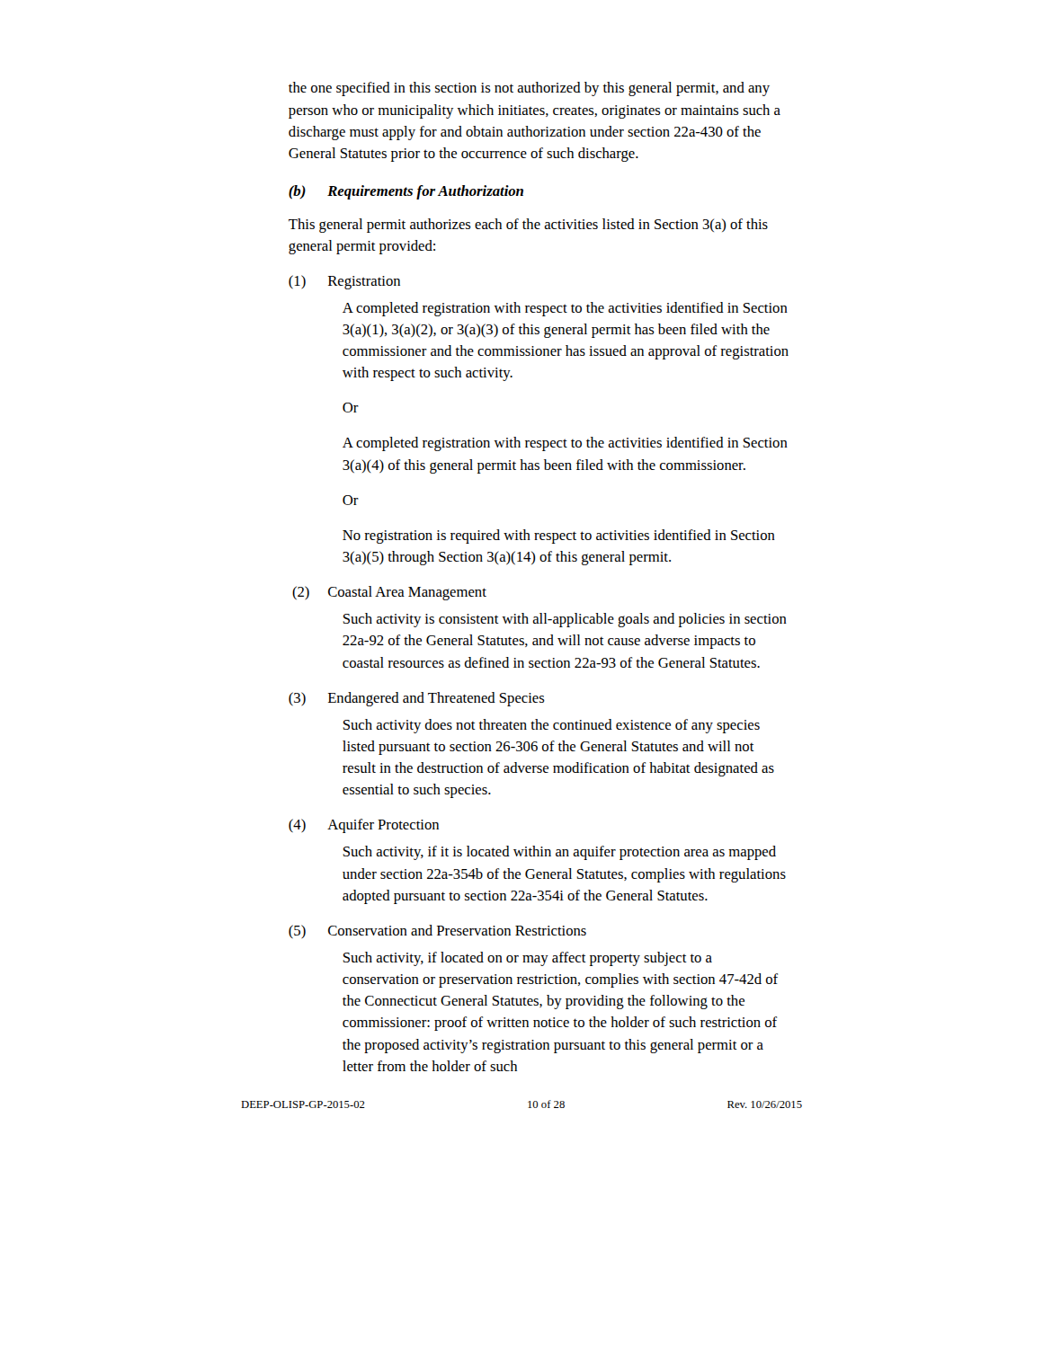the one specified in this section is not authorized by this general permit, and any person who or municipality which initiates, creates, originates or maintains such a discharge must apply for and obtain authorization under section 22a-430 of the General Statutes prior to the occurrence of such discharge.
(b) Requirements for Authorization
This general permit authorizes each of the activities listed in Section 3(a) of this general permit provided:
(1)
Registration
A completed registration with respect to the activities identified in Section 3(a)(1), 3(a)(2), or 3(a)(3) of this general permit has been filed with the commissioner and the commissioner has issued an approval of registration with respect to such activity.
Or
A completed registration with respect to the activities identified in Section 3(a)(4) of this general permit has been filed with the commissioner.
Or
No registration is required with respect to activities identified in Section 3(a)(5) through Section 3(a)(14) of this general permit.
(2)
Coastal Area Management
Such activity is consistent with all-applicable goals and policies in section 22a-92 of the General Statutes, and will not cause adverse impacts to coastal resources as defined in section 22a-93 of the General Statutes.
(3)
Endangered and Threatened Species
Such activity does not threaten the continued existence of any species listed pursuant to section 26-306 of the General Statutes and will not result in the destruction of adverse modification of habitat designated as essential to such species.
(4)
Aquifer Protection
Such activity, if it is located within an aquifer protection area as mapped under section 22a-354b of the General Statutes, complies with regulations adopted pursuant to section 22a-354i of the General Statutes.
(5)
Conservation and Preservation Restrictions
Such activity, if located on or may affect property subject to a conservation or preservation restriction, complies with section 47-42d of the Connecticut General Statutes, by providing the following to the commissioner: proof of written notice to the holder of such restriction of the proposed activity’s registration pursuant to this general permit or a letter from the holder of such
DEEP-OLISP-GP-2015-02
10 of 28
Rev. 10/26/2015